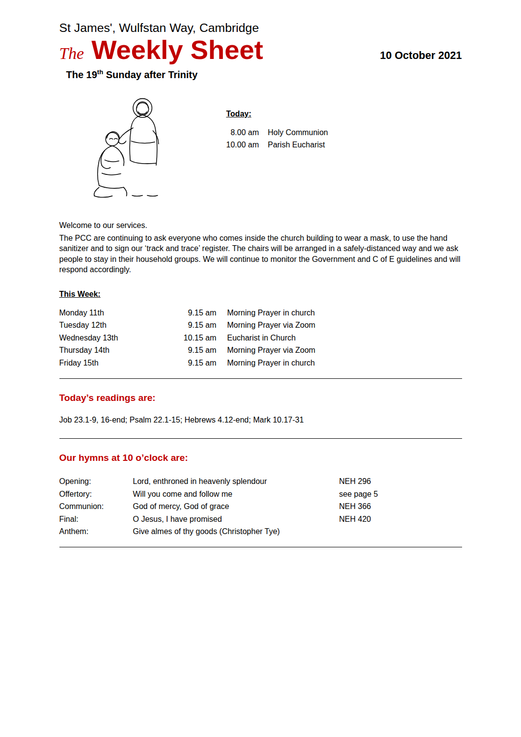St James', Wulfstan Way, Cambridge
The Weekly Sheet
10 October 2021
The 19th Sunday after Trinity
Today:
| 8.00 am | Holy Communion |
| 10.00 am | Parish Eucharist |
Welcome to our services.
The PCC are continuing to ask everyone who comes inside the church building to wear a mask, to use the hand sanitizer and to sign our ‘track and trace’ register. The chairs will be arranged in a safely-distanced way and we ask people to stay in their household groups. We will continue to monitor the Government and C of E guidelines and will respond accordingly.
This Week:
| Monday 11th | 9.15 am | Morning Prayer in church |
| Tuesday 12th | 9.15 am | Morning Prayer via Zoom |
| Wednesday 13th | 10.15 am | Eucharist in Church |
| Thursday 14th | 9.15 am | Morning Prayer via Zoom |
| Friday 15th | 9.15 am | Morning Prayer in church |
Today’s readings are:
Job 23.1-9, 16-end; Psalm 22.1-15; Hebrews 4.12-end; Mark 10.17-31
Our hymns at 10 o’clock are:
| Opening: | Lord, enthroned in heavenly splendour | NEH 296 |
| Offertory: | Will you come and follow me | see page 5 |
| Communion: | God of mercy, God of grace | NEH 366 |
| Final: | O Jesus, I have promised | NEH 420 |
| Anthem: | Give almes of thy goods (Christopher Tye) | |